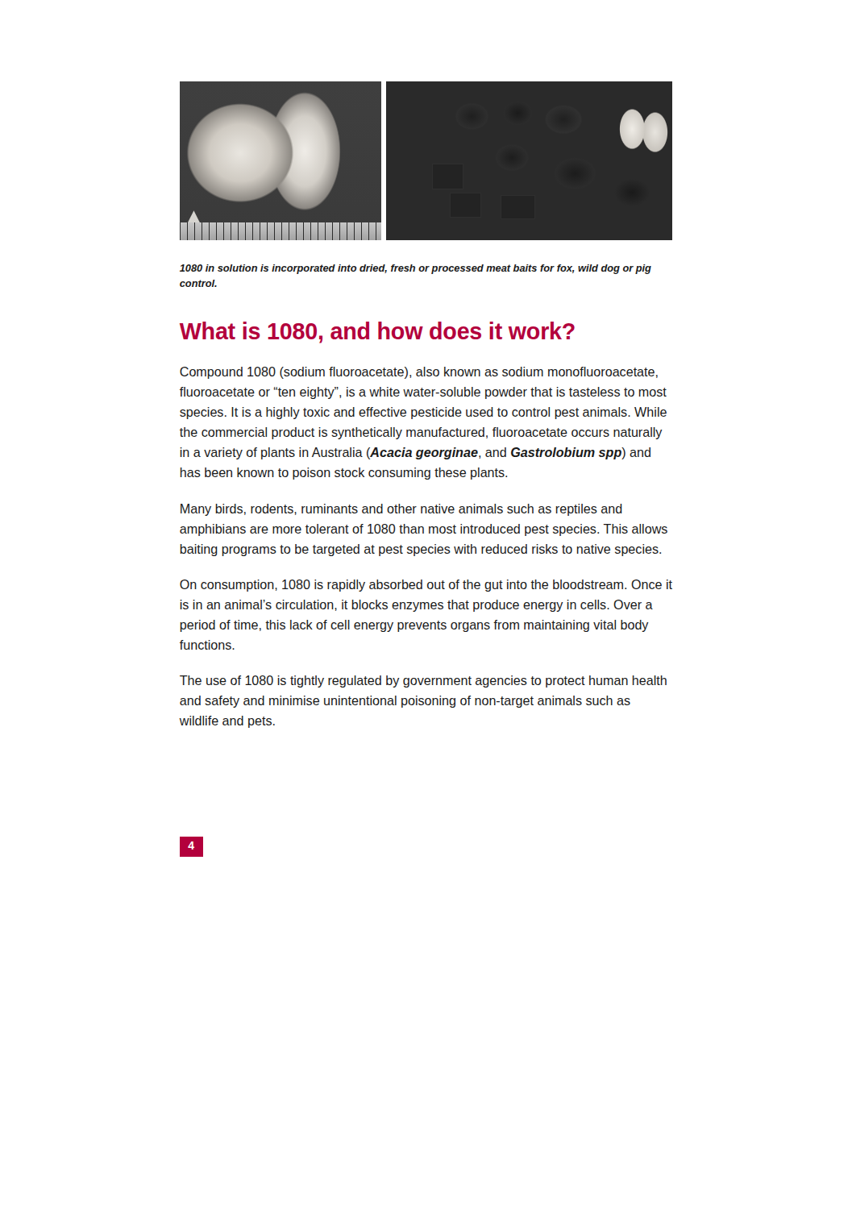1080 in solution is incorporated into dried, fresh or processed meat baits for fox, wild dog or pig control.
What is 1080, and how does it work?
Compound 1080 (sodium fluoroacetate), also known as sodium monofluoroacetate, fluoroacetate or “ten eighty”, is a white water-soluble powder that is tasteless to most species. It is a highly toxic and effective pesticide used to control pest animals. While the commercial product is synthetically manufactured, fluoroacetate occurs naturally in a variety of plants in Australia (Acacia georginae, and Gastrolobium spp) and has been known to poison stock consuming these plants.
Many birds, rodents, ruminants and other native animals such as reptiles and amphibians are more tolerant of 1080 than most introduced pest species. This allows baiting programs to be targeted at pest species with reduced risks to native species.
On consumption, 1080 is rapidly absorbed out of the gut into the bloodstream. Once it is in an animal’s circulation, it blocks enzymes that produce energy in cells. Over a period of time, this lack of cell energy prevents organs from maintaining vital body functions.
The use of 1080 is tightly regulated by government agencies to protect human health and safety and minimise unintentional poisoning of non-target animals such as wildlife and pets.
4